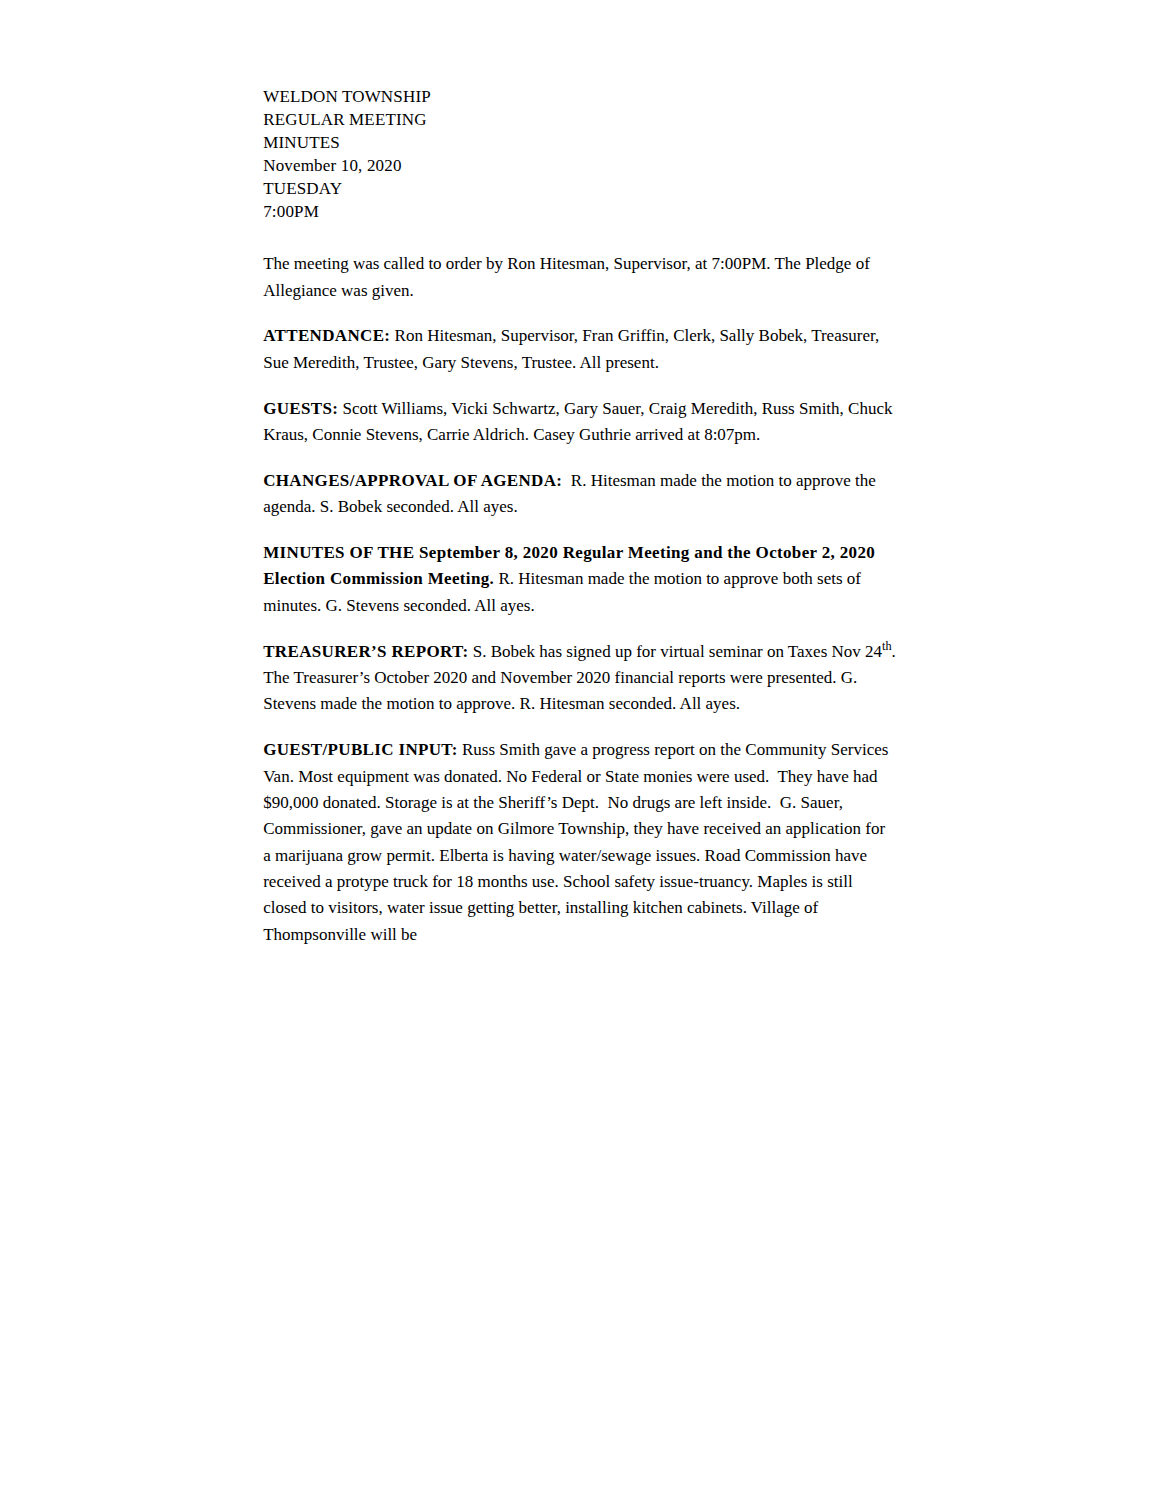WELDON TOWNSHIP
REGULAR MEETING
MINUTES
November 10, 2020
TUESDAY
7:00PM
The meeting was called to order by Ron Hitesman, Supervisor, at 7:00PM. The Pledge of Allegiance was given.
ATTENDANCE: Ron Hitesman, Supervisor, Fran Griffin, Clerk, Sally Bobek, Treasurer, Sue Meredith, Trustee, Gary Stevens, Trustee. All present.
GUESTS: Scott Williams, Vicki Schwartz, Gary Sauer, Craig Meredith, Russ Smith, Chuck Kraus, Connie Stevens, Carrie Aldrich. Casey Guthrie arrived at 8:07pm.
CHANGES/APPROVAL OF AGENDA: R. Hitesman made the motion to approve the agenda. S. Bobek seconded. All ayes.
MINUTES OF THE September 8, 2020 Regular Meeting and the October 2, 2020 Election Commission Meeting. R. Hitesman made the motion to approve both sets of minutes. G. Stevens seconded. All ayes.
TREASURER’S REPORT: S. Bobek has signed up for virtual seminar on Taxes Nov 24th. The Treasurer’s October 2020 and November 2020 financial reports were presented. G. Stevens made the motion to approve. R. Hitesman seconded. All ayes.
GUEST/PUBLIC INPUT: Russ Smith gave a progress report on the Community Services Van. Most equipment was donated. No Federal or State monies were used. They have had $90,000 donated. Storage is at the Sheriff’s Dept. No drugs are left inside. G. Sauer, Commissioner, gave an update on Gilmore Township, they have received an application for a marijuana grow permit. Elberta is having water/sewage issues. Road Commission have received a protype truck for 18 months use. School safety issue-truancy. Maples is still closed to visitors, water issue getting better, installing kitchen cabinets. Village of Thompsonville will be